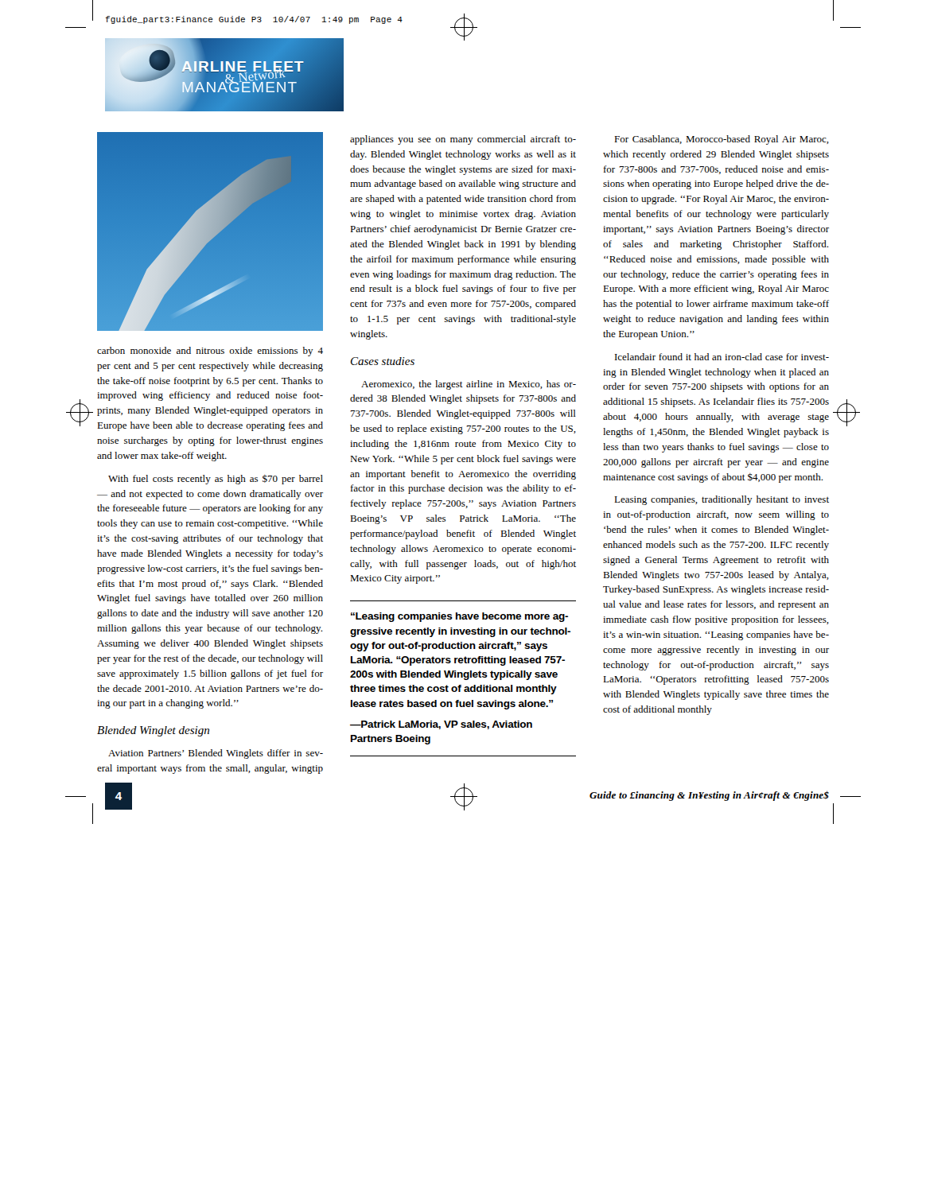fguide_part3:Finance Guide P3 10/4/07 1:49 pm Page 4
AIRLINE FLEET & Network MANAGEMENT
carbon monoxide and nitrous oxide emissions by 4 per cent and 5 per cent respectively while decreasing the take-off noise footprint by 6.5 per cent. Thanks to improved wing efficiency and reduced noise footprints, many Blended Winglet-equipped operators in Europe have been able to decrease operating fees and noise surcharges by opting for lower-thrust engines and lower max take-off weight.
With fuel costs recently as high as $70 per barrel — and not expected to come down dramatically over the foreseeable future — operators are looking for any tools they can use to remain cost-competitive. ‘‘While it’s the cost-saving attributes of our technology that have made Blended Winglets a necessity for today’s progressive low-cost carriers, it’s the fuel savings benefits that I’m most proud of,’’ says Clark. ‘‘Blended Winglet fuel savings have totalled over 260 million gallons to date and the industry will save another 120 million gallons this year because of our technology. Assuming we deliver 400 Blended Winglet shipsets per year for the rest of the decade, our technology will save approximately 1.5 billion gallons of jet fuel for the decade 2001-2010. At Aviation Partners we’re doing our part in a changing world.’’
Blended Winglet design
Aviation Partners’ Blended Winglets differ in several important ways from the small, angular, wingtip appliances you see on many commercial aircraft today. Blended Winglet technology works as well as it does because the winglet systems are sized for maximum advantage based on available wing structure and are shaped with a patented wide transition chord from wing to winglet to minimise vortex drag. Aviation Partners’ chief aerodynamicist Dr Bernie Gratzer created the Blended Winglet back in 1991 by blending the airfoil for maximum performance while ensuring even wing loadings for maximum drag reduction. The end result is a block fuel savings of four to five per cent for 737s and even more for 757-200s, compared to 1-1.5 per cent savings with traditional-style winglets.
Cases studies
Aeromexico, the largest airline in Mexico, has ordered 38 Blended Winglet shipsets for 737-800s and 737-700s. Blended Winglet-equipped 737-800s will be used to replace existing 757-200 routes to the US, including the 1,816nm route from Mexico City to New York. ‘‘While 5 per cent block fuel savings were an important benefit to Aeromexico the overriding factor in this purchase decision was the ability to effectively replace 757-200s,’’ says Aviation Partners Boeing’s VP sales Patrick LaMoria. ‘‘The performance/payload benefit of Blended Winglet technology allows Aeromexico to operate economically, with full passenger loads, out of high/hot Mexico City airport.’’
“Leasing companies have become more aggressive recently in investing in our technology for out-of-production aircraft,” says LaMoria. “Operators retrofitting leased 757-200s with Blended Winglets typically save three times the cost of additional monthly lease rates based on fuel savings alone.” —Patrick LaMoria, VP sales, Aviation Partners Boeing
For Casablanca, Morocco-based Royal Air Maroc, which recently ordered 29 Blended Winglet shipsets for 737-800s and 737-700s, reduced noise and emissions when operating into Europe helped drive the decision to upgrade. ‘‘For Royal Air Maroc, the environmental benefits of our technology were particularly important,’’ says Aviation Partners Boeing’s director of sales and marketing Christopher Stafford. ‘‘Reduced noise and emissions, made possible with our technology, reduce the carrier’s operating fees in Europe. With a more efficient wing, Royal Air Maroc has the potential to lower airframe maximum take-off weight to reduce navigation and landing fees within the European Union.’’
Icelandair found it had an iron-clad case for investing in Blended Winglet technology when it placed an order for seven 757-200 shipsets with options for an additional 15 shipsets. As Icelandair flies its 757-200s about 4,000 hours annually, with average stage lengths of 1,450nm, the Blended Winglet payback is less than two years thanks to fuel savings — close to 200,000 gallons per aircraft per year — and engine maintenance cost savings of about $4,000 per month.
Leasing companies, traditionally hesitant to invest in out-of-production aircraft, now seem willing to ‘bend the rules’ when it comes to Blended Winglet-enhanced models such as the 757-200. ILFC recently signed a General Terms Agreement to retrofit with Blended Winglets two 757-200s leased by Antalya, Turkey-based SunExpress. As winglets increase residual value and lease rates for lessors, and represent an immediate cash flow positive proposition for lessees, it’s a win-win situation. ‘‘Leasing companies have become more aggressive recently in investing in our technology for out-of-production aircraft,’’ says LaMoria. ‘‘Operators retrofitting leased 757-200s with Blended Winglets typically save three times the cost of additional monthly
4
Guide to £inancing & In¥esting in Air¢raft & €ngine$